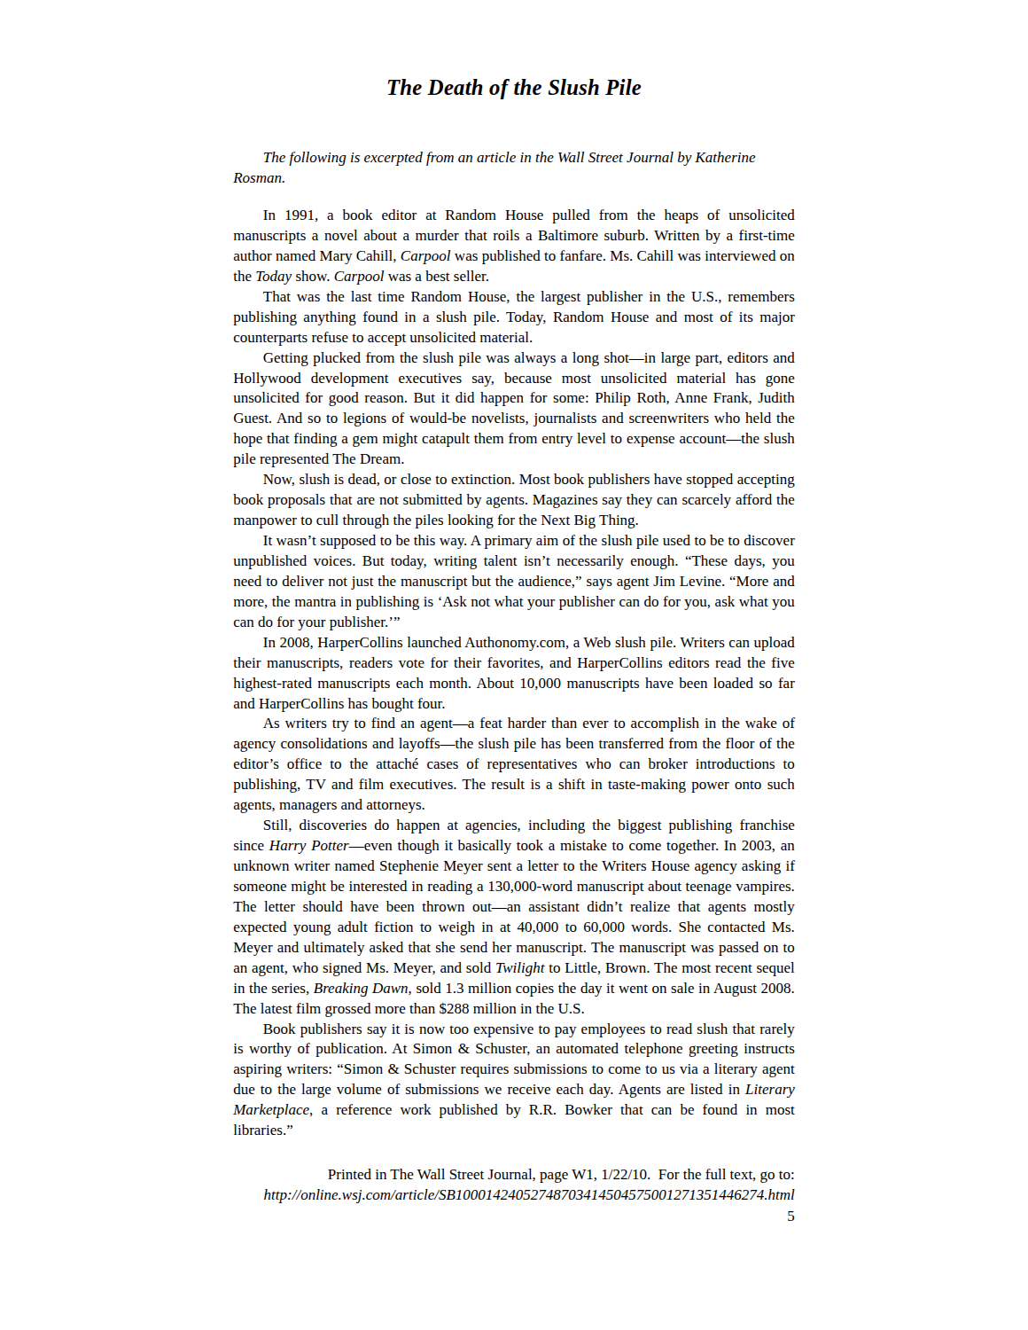The Death of the Slush Pile
The following is excerpted from an article in the Wall Street Journal by Katherine Rosman.
In 1991, a book editor at Random House pulled from the heaps of unsolicited manuscripts a novel about a murder that roils a Baltimore suburb. Written by a first-time author named Mary Cahill, Carpool was published to fanfare. Ms. Cahill was interviewed on the Today show. Carpool was a best seller.
That was the last time Random House, the largest publisher in the U.S., remembers publishing anything found in a slush pile. Today, Random House and most of its major counterparts refuse to accept unsolicited material.
Getting plucked from the slush pile was always a long shot—in large part, editors and Hollywood development executives say, because most unsolicited material has gone unsolicited for good reason. But it did happen for some: Philip Roth, Anne Frank, Judith Guest. And so to legions of would-be novelists, journalists and screenwriters who held the hope that finding a gem might catapult them from entry level to expense account—the slush pile represented The Dream.
Now, slush is dead, or close to extinction. Most book publishers have stopped accepting book proposals that are not submitted by agents. Magazines say they can scarcely afford the manpower to cull through the piles looking for the Next Big Thing.
It wasn’t supposed to be this way. A primary aim of the slush pile used to be to discover unpublished voices. But today, writing talent isn’t necessarily enough. “These days, you need to deliver not just the manuscript but the audience,” says agent Jim Levine. “More and more, the mantra in publishing is ‘Ask not what your publisher can do for you, ask what you can do for your publisher.’”
In 2008, HarperCollins launched Authonomy.com, a Web slush pile. Writers can upload their manuscripts, readers vote for their favorites, and HarperCollins editors read the five highest-rated manuscripts each month. About 10,000 manuscripts have been loaded so far and HarperCollins has bought four.
As writers try to find an agent—a feat harder than ever to accomplish in the wake of agency consolidations and layoffs—the slush pile has been transferred from the floor of the editor’s office to the attaché cases of representatives who can broker introductions to publishing, TV and film executives. The result is a shift in taste-making power onto such agents, managers and attorneys.
Still, discoveries do happen at agencies, including the biggest publishing franchise since Harry Potter—even though it basically took a mistake to come together. In 2003, an unknown writer named Stephenie Meyer sent a letter to the Writers House agency asking if someone might be interested in reading a 130,000-word manuscript about teenage vampires. The letter should have been thrown out—an assistant didn’t realize that agents mostly expected young adult fiction to weigh in at 40,000 to 60,000 words. She contacted Ms. Meyer and ultimately asked that she send her manuscript. The manuscript was passed on to an agent, who signed Ms. Meyer, and sold Twilight to Little, Brown. The most recent sequel in the series, Breaking Dawn, sold 1.3 million copies the day it went on sale in August 2008. The latest film grossed more than $288 million in the U.S.
Book publishers say it is now too expensive to pay employees to read slush that rarely is worthy of publication. At Simon & Schuster, an automated telephone greeting instructs aspiring writers: “Simon & Schuster requires submissions to come to us via a literary agent due to the large volume of submissions we receive each day. Agents are listed in Literary Marketplace, a reference work published by R.R. Bowker that can be found in most libraries.”
Printed in The Wall Street Journal, page W1, 1/22/10. For the full text, go to:
http://online.wsj.com/article/SB10001424052748703414504575001271351446274.html
5